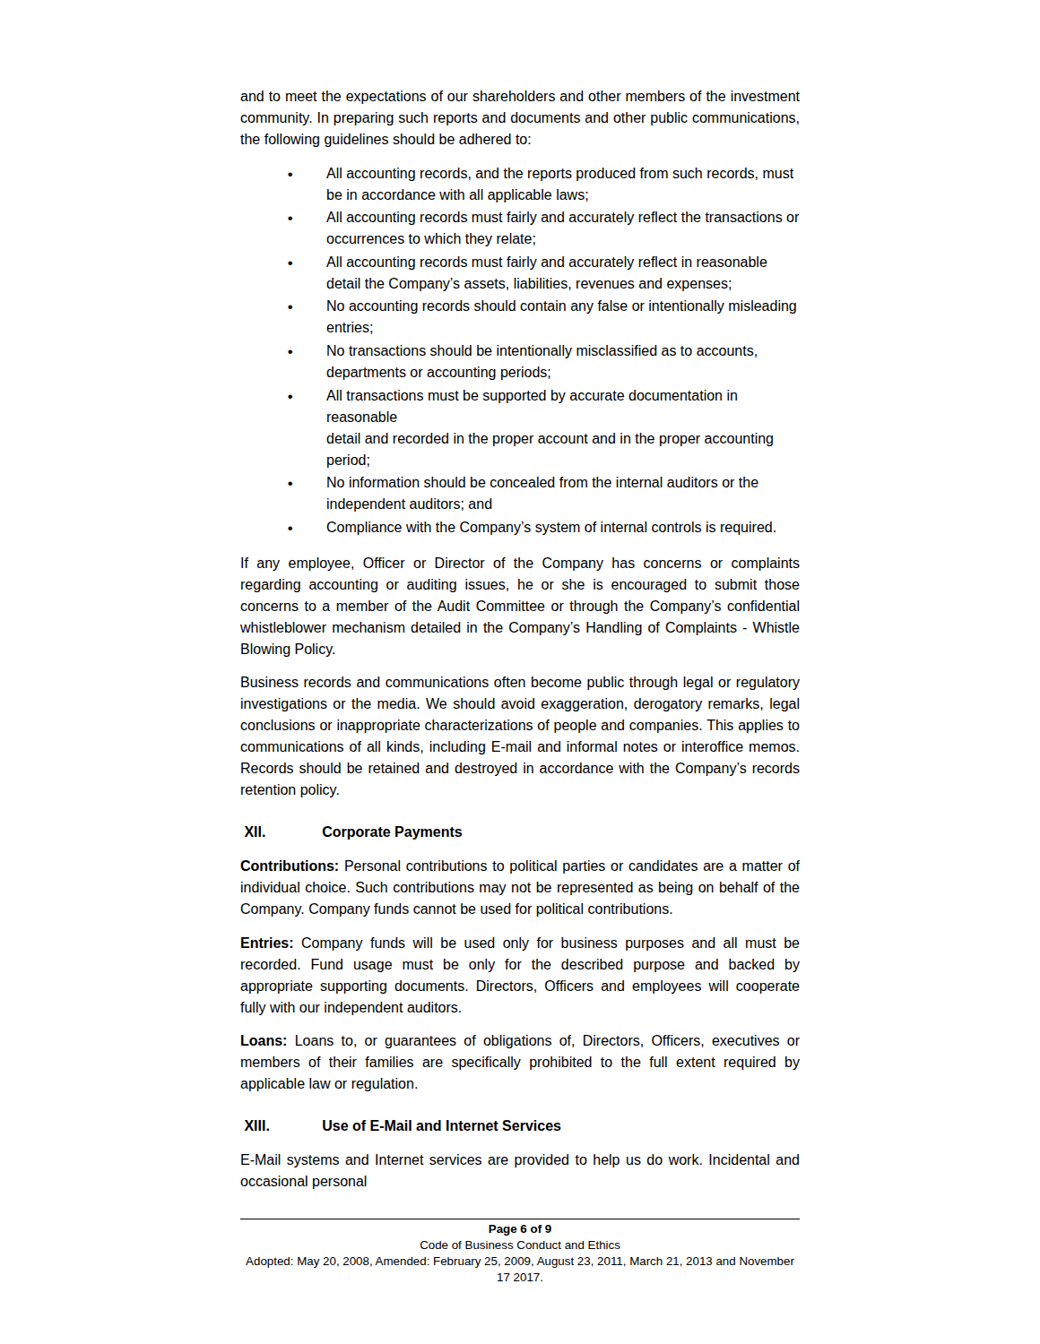and to meet the expectations of our shareholders and other members of the investment community. In preparing such reports and documents and other public communications, the following guidelines should be adhered to:
All accounting records, and the reports produced from such records, must be in accordance with all applicable laws;
All accounting records must fairly and accurately reflect the transactions or occurrences to which they relate;
All accounting records must fairly and accurately reflect in reasonable detail the Company’s assets, liabilities, revenues and expenses;
No accounting records should contain any false or intentionally misleading entries;
No transactions should be intentionally misclassified as to accounts, departments or accounting periods;
All transactions must be supported by accurate documentation in reasonable
detail and recorded in the proper account and in the proper accounting period;
No information should be concealed from the internal auditors or the independent auditors; and
Compliance with the Company’s system of internal controls is required.
If any employee, Officer or Director of the Company has concerns or complaints regarding accounting or auditing issues, he or she is encouraged to submit those concerns to a member of the Audit Committee or through the Company’s confidential whistleblower mechanism detailed in the Company’s Handling of Complaints - Whistle Blowing Policy.
Business records and communications often become public through legal or regulatory investigations or the media. We should avoid exaggeration, derogatory remarks, legal conclusions or inappropriate characterizations of people and companies. This applies to communications of all kinds, including E-mail and informal notes or interoffice memos. Records should be retained and destroyed in accordance with the Company’s records retention policy.
XII. Corporate Payments
Contributions: Personal contributions to political parties or candidates are a matter of individual choice. Such contributions may not be represented as being on behalf of the Company. Company funds cannot be used for political contributions.
Entries: Company funds will be used only for business purposes and all must be recorded. Fund usage must be only for the described purpose and backed by appropriate supporting documents. Directors, Officers and employees will cooperate fully with our independent auditors.
Loans: Loans to, or guarantees of obligations of, Directors, Officers, executives or members of their families are specifically prohibited to the full extent required by applicable law or regulation.
XIII. Use of E-Mail and Internet Services
E-Mail systems and Internet services are provided to help us do work. Incidental and occasional personal
Page 6 of 9
Code of Business Conduct and Ethics
Adopted: May 20, 2008, Amended: February 25, 2009, August 23, 2011, March 21, 2013 and November 17 2017.